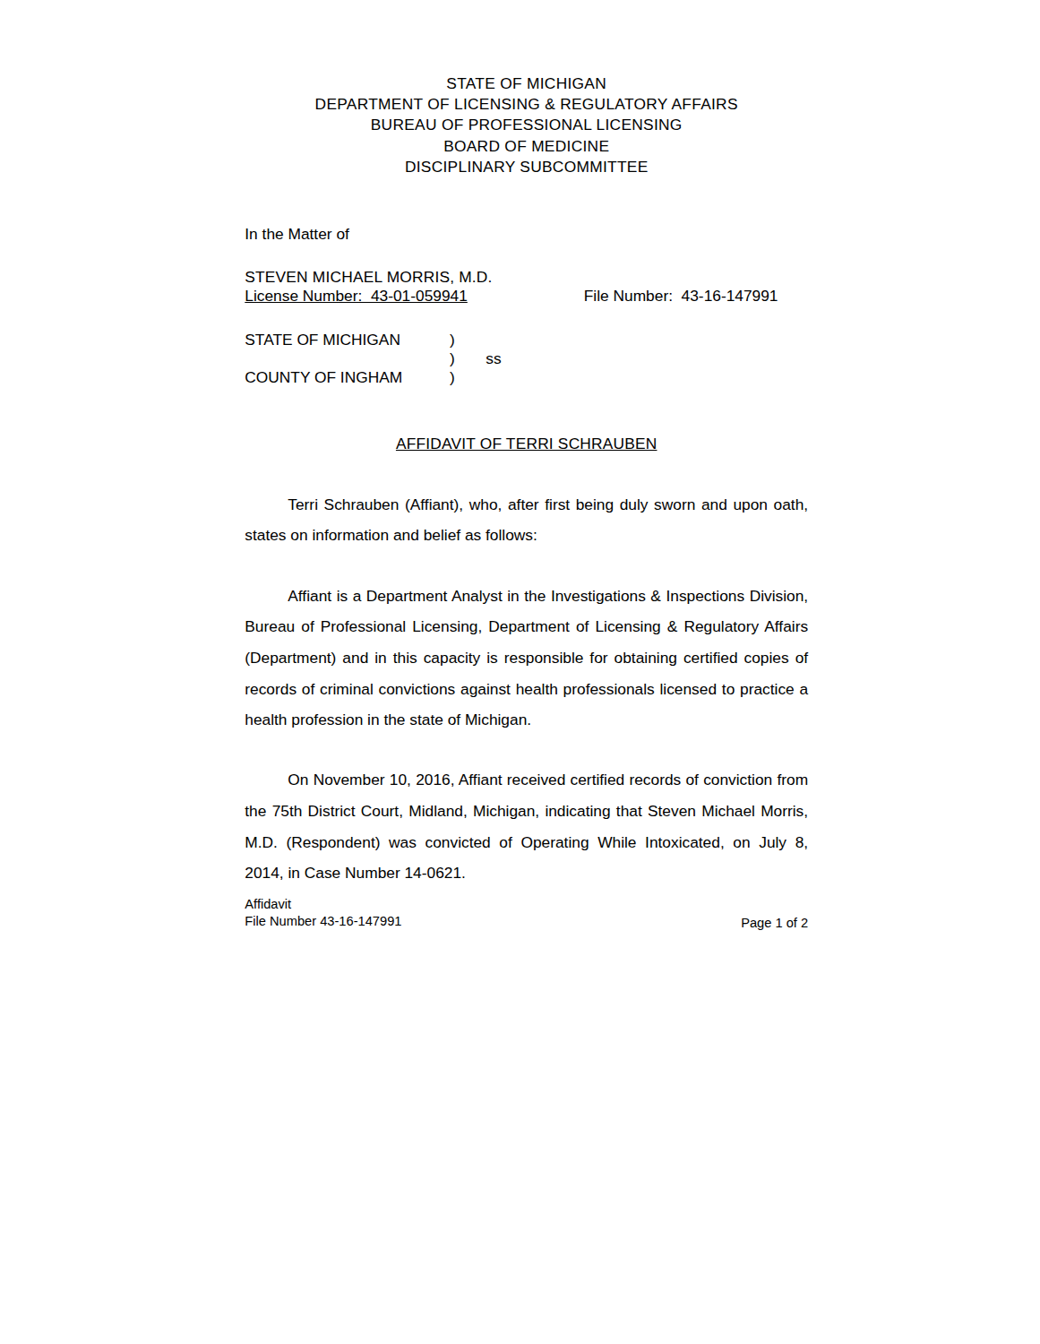STATE OF MICHIGAN
DEPARTMENT OF LICENSING & REGULATORY AFFAIRS
BUREAU OF PROFESSIONAL LICENSING
BOARD OF MEDICINE
DISCIPLINARY SUBCOMMITTEE
In the Matter of
STEVEN MICHAEL MORRIS, M.D.
License Number: 43-01-059941 File Number: 43-16-147991
| STATE OF MICHIGAN | ) | |
| | ) | ss |
| COUNTY OF INGHAM | ) | |
AFFIDAVIT OF TERRI SCHRAUBEN
Terri Schrauben (Affiant), who, after first being duly sworn and upon oath, states on information and belief as follows:
Affiant is a Department Analyst in the Investigations & Inspections Division, Bureau of Professional Licensing, Department of Licensing & Regulatory Affairs (Department) and in this capacity is responsible for obtaining certified copies of records of criminal convictions against health professionals licensed to practice a health profession in the state of Michigan.
On November 10, 2016, Affiant received certified records of conviction from the 75th District Court, Midland, Michigan, indicating that Steven Michael Morris, M.D. (Respondent) was convicted of Operating While Intoxicated, on July 8, 2014, in Case Number 14-0621.
Affidavit
File Number 43-16-147991
Page 1 of 2